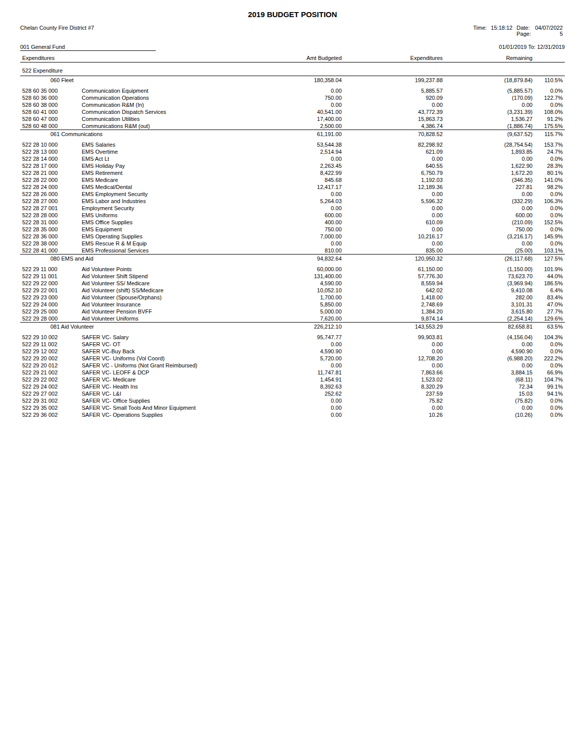2019 BUDGET POSITION
Chelan County Fire District #7
| Time: | 15:18:12 | Date: | 04/07/2022 |
| | | Page: | 5 |
001 General Fund
01/01/2019 To: 12/31/2019
| Expenditures | Amt Budgeted | Expenditures | Remaining | |
| --- | --- | --- | --- | --- |
| 522 Expenditure |
| 060 Fleet | 180,358.04 | 199,237.88 | (18,879.84) | 110.5% |
| 528 60 35 000 | Communication Equipment | 0.00 | 5,885.57 | (5,885.57) | 0.0% |
| 528 60 36 000 | Communication Operations | 750.00 | 920.09 | (170.09) | 122.7% |
| 528 60 38 000 | Communication R&M (In) | 0.00 | 0.00 | 0.00 | 0.0% |
| 528 60 41 000 | Communication Dispatch Services | 40,541.00 | 43,772.39 | (3,231.39) | 108.0% |
| 528 60 47 000 | Communication Utilities | 17,400.00 | 15,863.73 | 1,536.27 | 91.2% |
| 528 60 48 000 | Communications R&M (out) | 2,500.00 | 4,386.74 | (1,886.74) | 175.5% |
| 061 Communications | 61,191.00 | 70,828.52 | (9,637.52) | 115.7% |
| 522 28 10 000 | EMS Salaries | 53,544.38 | 82,298.92 | (28,754.54) | 153.7% |
| 522 28 13 000 | EMS Overtime | 2,514.94 | 621.09 | 1,893.85 | 24.7% |
| 522 28 14 000 | EMS Act Lt | 0.00 | 0.00 | 0.00 | 0.0% |
| 522 28 17 000 | EMS Holiday Pay | 2,263.45 | 640.55 | 1,622.90 | 28.3% |
| 522 28 21 000 | EMS Retirement | 8,422.99 | 6,750.79 | 1,672.20 | 80.1% |
| 522 28 22 000 | EMS Medicare | 845.68 | 1,192.03 | (346.35) | 141.0% |
| 522 28 24 000 | EMS Medical/Dental | 12,417.17 | 12,189.36 | 227.81 | 98.2% |
| 522 28 26 000 | EMS Employment Security | 0.00 | 0.00 | 0.00 | 0.0% |
| 522 28 27 000 | EMS Labor and Industries | 5,264.03 | 5,596.32 | (332.29) | 106.3% |
| 522 28 27 001 | Employment Security | 0.00 | 0.00 | 0.00 | 0.0% |
| 522 28 28 000 | EMS Uniforms | 600.00 | 0.00 | 600.00 | 0.0% |
| 522 28 31 000 | EMS Office Supplies | 400.00 | 610.09 | (210.09) | 152.5% |
| 522 28 35 000 | EMS Equipment | 750.00 | 0.00 | 750.00 | 0.0% |
| 522 28 36 000 | EMS Operating Supplies | 7,000.00 | 10,216.17 | (3,216.17) | 145.9% |
| 522 28 38 000 | EMS Rescue R & M Equip | 0.00 | 0.00 | 0.00 | 0.0% |
| 522 28 41 000 | EMS Professional Services | 810.00 | 835.00 | (25.00) | 103.1% |
| 080 EMS and Aid | 94,832.64 | 120,950.32 | (26,117.68) | 127.5% |
| 522 29 11 000 | Aid Volunteer Points | 60,000.00 | 61,150.00 | (1,150.00) | 101.9% |
| 522 29 11 001 | Aid Volunteer Shift Stipend | 131,400.00 | 57,776.30 | 73,623.70 | 44.0% |
| 522 29 22 000 | Aid Volunteer SS/ Medicare | 4,590.00 | 8,559.94 | (3,969.94) | 186.5% |
| 522 29 22 001 | Aid Volunteer (shift) SS/Medicare | 10,052.10 | 642.02 | 9,410.08 | 6.4% |
| 522 29 23 000 | Aid Volunteer (Spouse/Orphans) | 1,700.00 | 1,418.00 | 282.00 | 83.4% |
| 522 29 24 000 | Aid Volunteer Insurance | 5,850.00 | 2,748.69 | 3,101.31 | 47.0% |
| 522 29 25 000 | Aid Volunteer Pension BVFF | 5,000.00 | 1,384.20 | 3,615.80 | 27.7% |
| 522 29 28 000 | Aid Volunteer Uniforms | 7,620.00 | 9,874.14 | (2,254.14) | 129.6% |
| 081 Aid Volunteer | 226,212.10 | 143,553.29 | 82,658.81 | 63.5% |
| 522 29 10 002 | SAFER VC- Salary | 95,747.77 | 99,903.81 | (4,156.04) | 104.3% |
| 522 29 11 002 | SAFER VC- OT | 0.00 | 0.00 | 0.00 | 0.0% |
| 522 29 12 002 | SAFER VC-Buy Back | 4,590.90 | 0.00 | 4,590.90 | 0.0% |
| 522 29 20 002 | SAFER VC- Uniforms (Vol Coord) | 5,720.00 | 12,708.20 | (6,988.20) | 222.2% |
| 522 29 20 012 | SAFER VC - Uniforms (Not Grant Reimbursed) | 0.00 | 0.00 | 0.00 | 0.0% |
| 522 29 21 002 | SAFER VC- LEOFF & DCP | 11,747.81 | 7,863.66 | 3,884.15 | 66.9% |
| 522 29 22 002 | SAFER VC- Medicare | 1,454.91 | 1,523.02 | (68.11) | 104.7% |
| 522 29 24 002 | SAFER VC- Health Ins | 8,392.63 | 8,320.29 | 72.34 | 99.1% |
| 522 29 27 002 | SAFER VC- L&I | 252.62 | 237.59 | 15.03 | 94.1% |
| 522 29 31 002 | SAFER VC- Office Supplies | 0.00 | 75.82 | (75.82) | 0.0% |
| 522 29 35 002 | SAFER VC- Small Tools And Minor Equipment | 0.00 | 0.00 | 0.00 | 0.0% |
| 522 29 36 002 | SAFER VC- Operations Supplies | 0.00 | 10.26 | (10.26) | 0.0% |